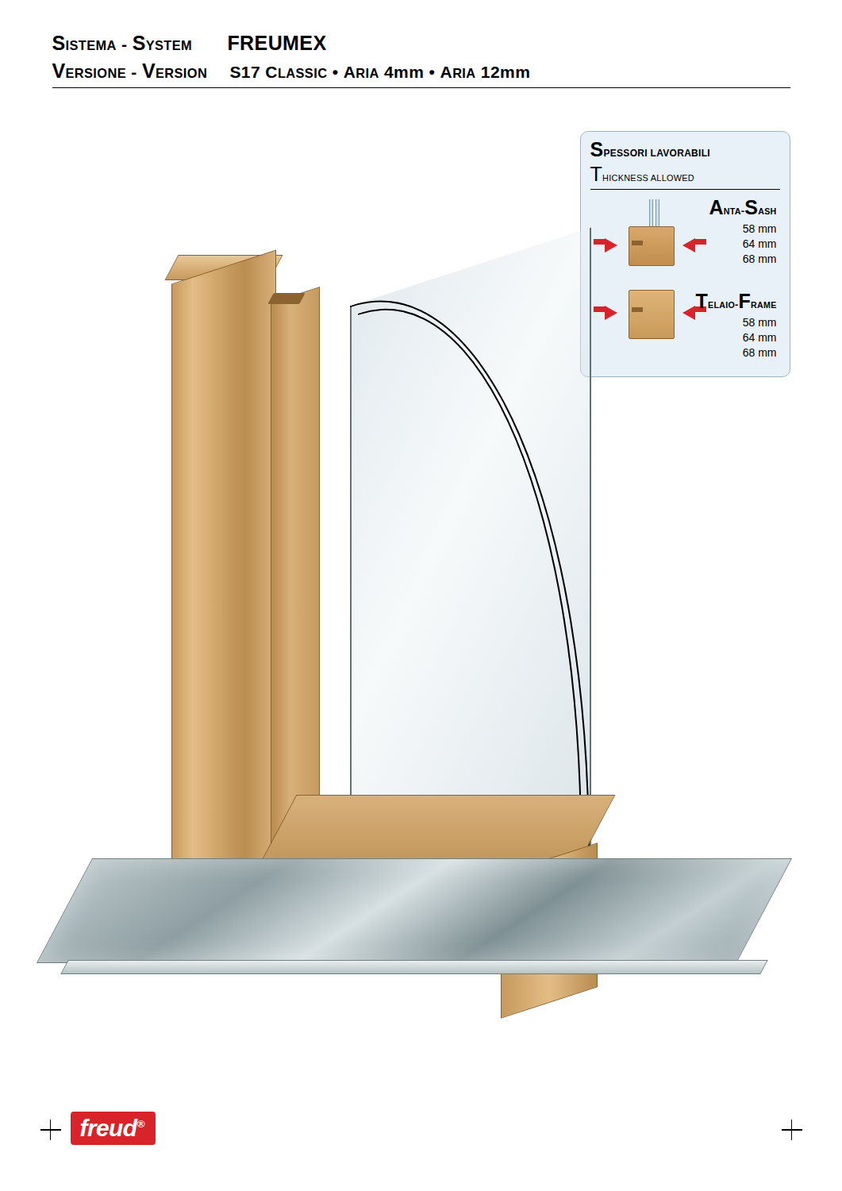SISTEMA - SYSTEM FREUMEX
VERSIONE - VERSION S17 C LASSIC • ARIA 4mm • ARIA 12mm
SPESSORI LAVORABILI
THICKNESS ALLOWED
ANTA-SASH
58 mm
64 mm
68 mm
TELAIO-FRAME
58 mm
64 mm
68 mm
freud®